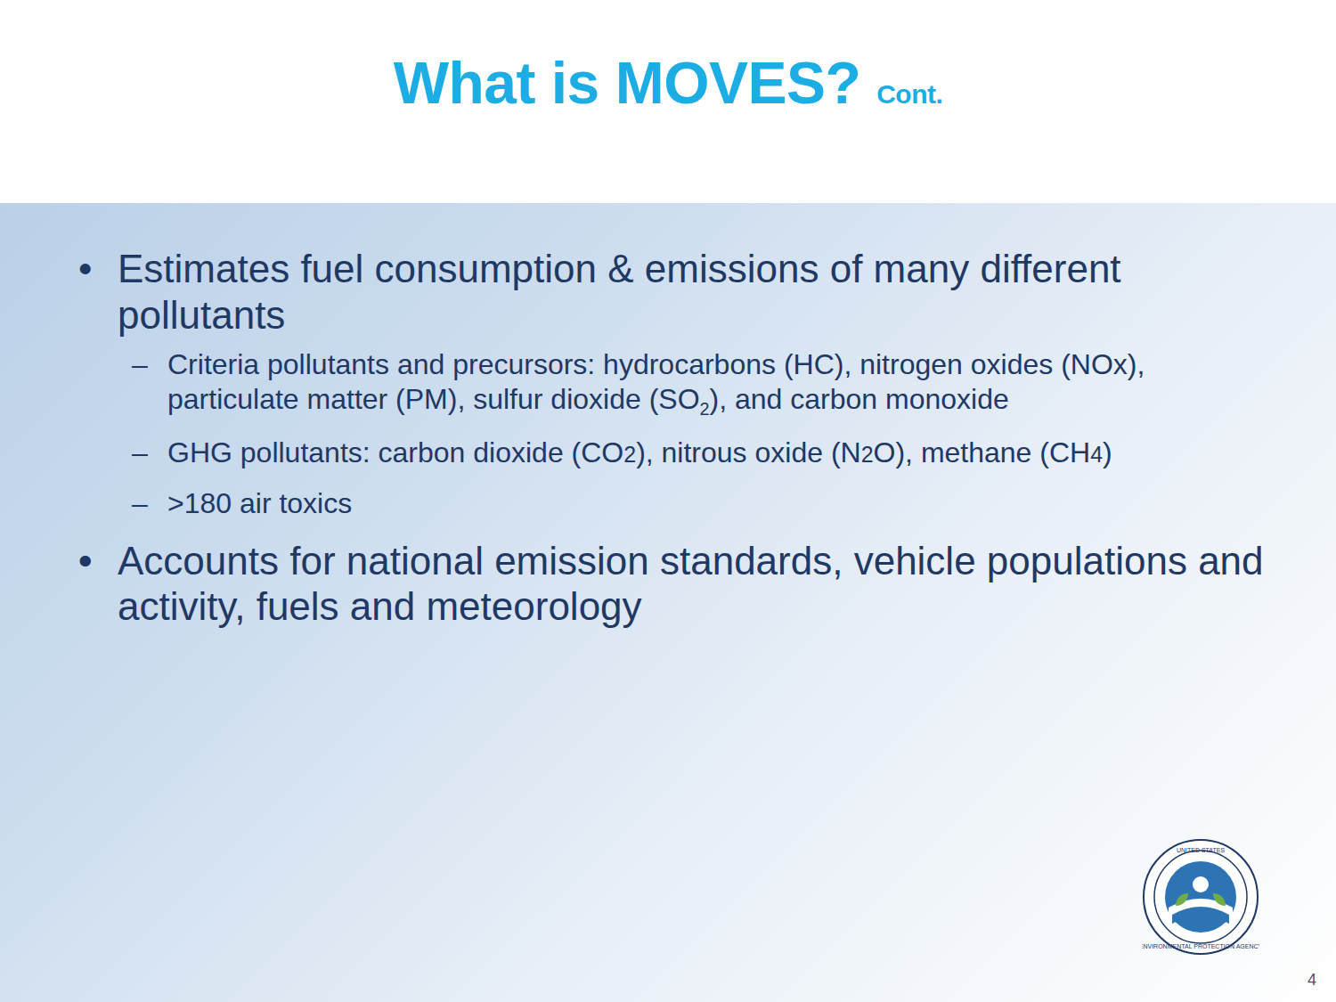What is MOVES? Cont.
Estimates fuel consumption & emissions of many different pollutants
Criteria pollutants and precursors: hydrocarbons (HC), nitrogen oxides (NOx), particulate matter (PM), sulfur dioxide (SO2), and carbon monoxide
GHG pollutants: carbon dioxide (CO2), nitrous oxide (N2 O), methane (CH4)
>180 air toxics
Accounts for national emission standards, vehicle populations and activity, fuels and meteorology
UNITED STATES ENVIRONMENTAL PROTECTION AGENCY
4